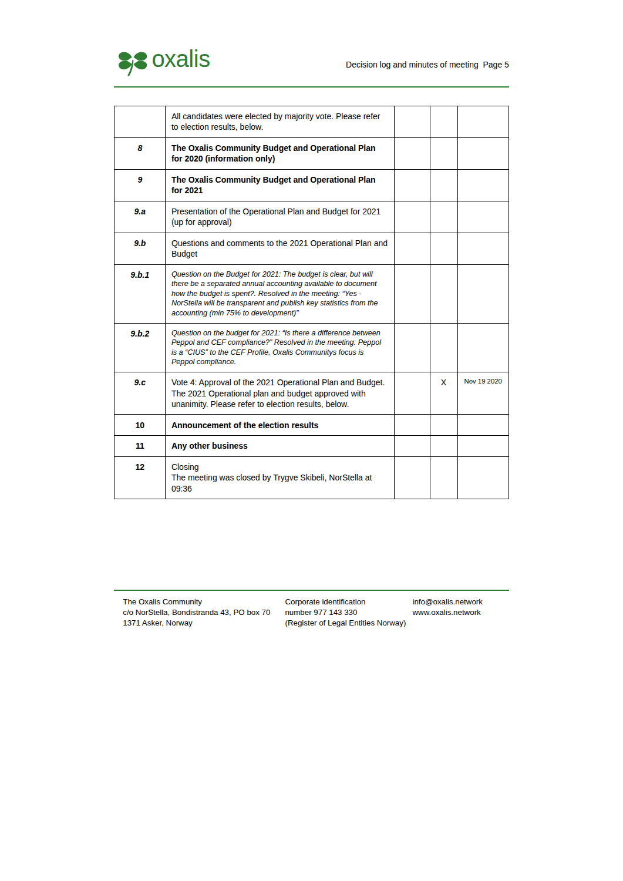oxalis
Decision log and minutes of meeting Page 5
| | All candidates were elected by majority vote. Please refer to election results, below. | | | |
| 8 | The Oxalis Community Budget and Operational Plan for 2020 (information only) | | | |
| 9 | The Oxalis Community Budget and Operational Plan for 2021 | | | |
| 9.a | Presentation of the Operational Plan and Budget for 2021 (up for approval) | | | |
| 9.b | Questions and comments to the 2021 Operational Plan and Budget | | | |
| 9.b.1 | Question on the Budget for 2021: The budget is clear, but will there be a separated annual accounting available to document how the budget is spent?. Resolved in the meeting: “Yes - NorStella will be transparent and publish key statistics from the accounting (min 75% to development)” | | | |
| 9.b.2 | Question on the budget for 2021: “Is there a difference between Peppol and CEF compliance?” Resolved in the meeting: Peppol is a “CIUS” to the CEF Profile, Oxalis Communitys focus is Peppol compliance. | | | |
| 9.c | Vote 4: Approval of the 2021 Operational Plan and Budget. The 2021 Operational plan and budget approved with unanimity. Please refer to election results, below. | | X | Nov 19 2020 |
| 10 | Announcement of the election results | | | |
| 11 | Any other business | | | |
| 12 | Closing The meeting was closed by Trygve Skibeli, NorStella at 09:36 | | | |
The Oxalis Community
c/o NorStella, Bondistranda 43, PO box 70
1371 Asker, Norway
Corporate identification
number 977 143 330
(Register of Legal Entities Norway)
info@oxalis.network
www.oxalis.network